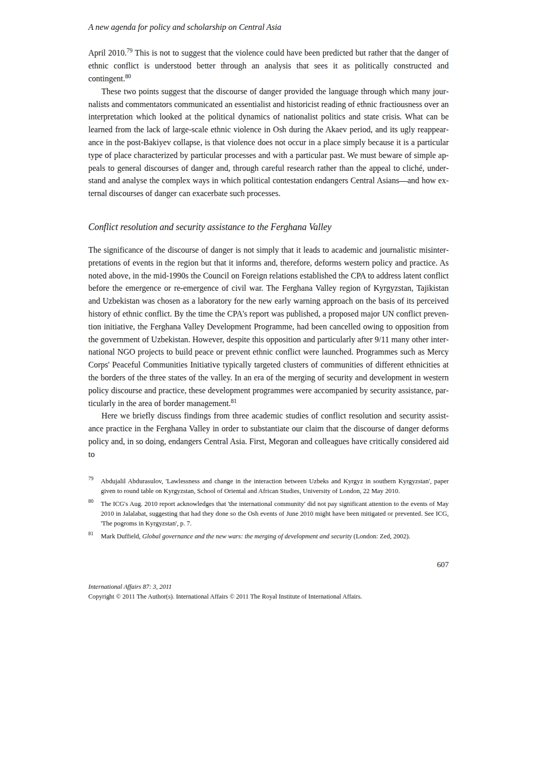A new agenda for policy and scholarship on Central Asia
April 2010.79 This is not to suggest that the violence could have been predicted but rather that the danger of ethnic conflict is understood better through an analysis that sees it as politically constructed and contingent.80
These two points suggest that the discourse of danger provided the language through which many journalists and commentators communicated an essentialist and historicist reading of ethnic fractiousness over an interpretation which looked at the political dynamics of nationalist politics and state crisis. What can be learned from the lack of large-scale ethnic violence in Osh during the Akaev period, and its ugly reappearance in the post-Bakiyev collapse, is that violence does not occur in a place simply because it is a particular type of place characterized by particular processes and with a particular past. We must beware of simple appeals to general discourses of danger and, through careful research rather than the appeal to cliché, understand and analyse the complex ways in which political contestation endangers Central Asians—and how external discourses of danger can exacerbate such processes.
Conflict resolution and security assistance to the Ferghana Valley
The significance of the discourse of danger is not simply that it leads to academic and journalistic misinterpretations of events in the region but that it informs and, therefore, deforms western policy and practice. As noted above, in the mid-1990s the Council on Foreign relations established the CPA to address latent conflict before the emergence or re-emergence of civil war. The Ferghana Valley region of Kyrgyzstan, Tajikistan and Uzbekistan was chosen as a laboratory for the new early warning approach on the basis of its perceived history of ethnic conflict. By the time the CPA's report was published, a proposed major UN conflict prevention initiative, the Ferghana Valley Development Programme, had been cancelled owing to opposition from the government of Uzbekistan. However, despite this opposition and particularly after 9/11 many other international NGO projects to build peace or prevent ethnic conflict were launched. Programmes such as Mercy Corps' Peaceful Communities Initiative typically targeted clusters of communities of different ethnicities at the borders of the three states of the valley. In an era of the merging of security and development in western policy discourse and practice, these development programmes were accompanied by security assistance, particularly in the area of border management.81
Here we briefly discuss findings from three academic studies of conflict resolution and security assistance practice in the Ferghana Valley in order to substantiate our claim that the discourse of danger deforms policy and, in so doing, endangers Central Asia. First, Megoran and colleagues have critically considered aid to
Abdujalil Abdurasulov, 'Lawlessness and change in the interaction between Uzbeks and Kyrgyz in southern Kyrgyzstan', paper given to round table on Kyrgyzstan, School of Oriental and African Studies, University of London, 22 May 2010.
The ICG's Aug. 2010 report acknowledges that 'the international community' did not pay significant attention to the events of May 2010 in Jalalabat, suggesting that had they done so the Osh events of June 2010 might have been mitigated or prevented. See ICG, 'The pogroms in Kyrgyzstan', p. 7.
Mark Duffield, Global governance and the new wars: the merging of development and security (London: Zed, 2002).
607
International Affairs 87: 3, 2011
Copyright © 2011 The Author(s). International Affairs © 2011 The Royal Institute of International Affairs.